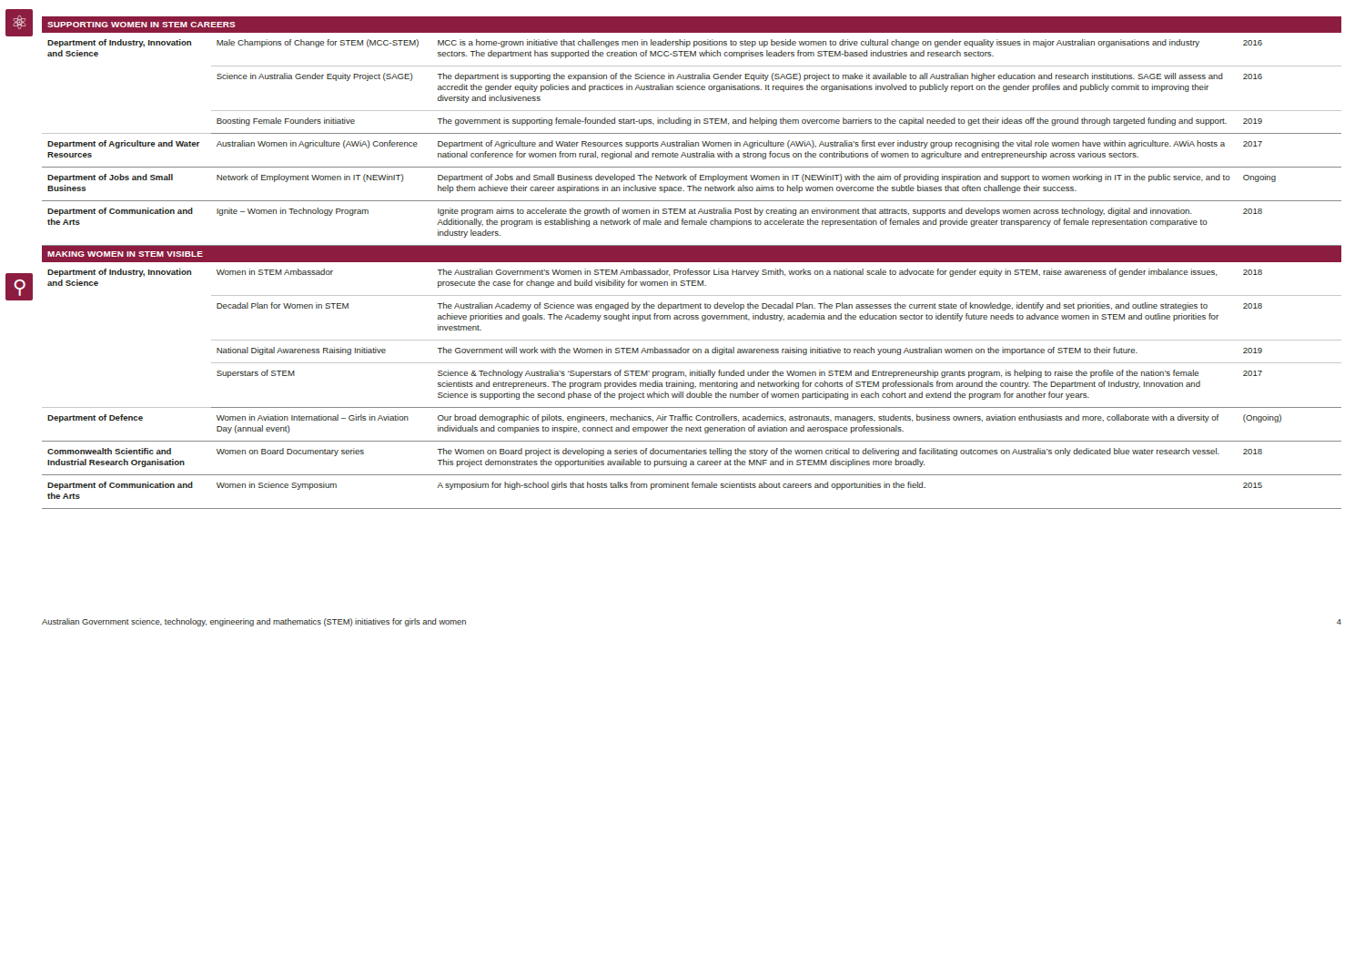⚛
⚲
| Supporting women in STEM careers |
| Department of Industry, Innovation and Science | Male Champions of Change for STEM (MCC-STEM) | MCC is a home-grown initiative that challenges men in leadership positions to step up beside women to drive cultural change on gender equality issues in major Australian organisations and industry sectors. The department has supported the creation of MCC-STEM which comprises leaders from STEM-based industries and research sectors. | 2016 |
| Science in Australia Gender Equity Project (SAGE) | The department is supporting the expansion of the Science in Australia Gender Equity (SAGE) project to make it available to all Australian higher education and research institutions. SAGE will assess and accredit the gender equity policies and practices in Australian science organisations. It requires the organisations involved to publicly report on the gender profiles and publicly commit to improving their diversity and inclusiveness | 2016 |
| Boosting Female Founders initiative | The government is supporting female-founded start-ups, including in STEM, and helping them overcome barriers to the capital needed to get their ideas off the ground through targeted funding and support. | 2019 |
| Department of Agriculture and Water Resources | Australian Women in Agriculture (AWiA) Conference | Department of Agriculture and Water Resources supports Australian Women in Agriculture (AWiA), Australia’s first ever industry group recognising the vital role women have within agriculture. AWiA hosts a national conference for women from rural, regional and remote Australia with a strong focus on the contributions of women to agriculture and entrepreneurship across various sectors. | 2017 |
| Department of Jobs and Small Business | Network of Employment Women in IT (NEWinIT) | Department of Jobs and Small Business developed The Network of Employment Women in IT (NEWinIT) with the aim of providing inspiration and support to women working in IT in the public service, and to help them achieve their career aspirations in an inclusive space. The network also aims to help women overcome the subtle biases that often challenge their success. | Ongoing |
| Department of Communication and the Arts | Ignite – Women in Technology Program | Ignite program aims to accelerate the growth of women in STEM at Australia Post by creating an environment that attracts, supports and develops women across technology, digital and innovation. Additionally, the program is establishing a network of male and female champions to accelerate the representation of females and provide greater transparency of female representation comparative to industry leaders. | 2018 |
| Making women in STEM visible |
| Department of Industry, Innovation and Science | Women in STEM Ambassador | The Australian Government’s Women in STEM Ambassador, Professor Lisa Harvey Smith, works on a national scale to advocate for gender equity in STEM, raise awareness of gender imbalance issues, prosecute the case for change and build visibility for women in STEM. | 2018 |
| Decadal Plan for Women in STEM | The Australian Academy of Science was engaged by the department to develop the Decadal Plan. The Plan assesses the current state of knowledge, identify and set priorities, and outline strategies to achieve priorities and goals. The Academy sought input from across government, industry, academia and the education sector to identify future needs to advance women in STEM and outline priorities for investment. | 2018 |
| National Digital Awareness Raising Initiative | The Government will work with the Women in STEM Ambassador on a digital awareness raising initiative to reach young Australian women on the importance of STEM to their future. | 2019 |
| Superstars of STEM | Science & Technology Australia’s ‘Superstars of STEM’ program, initially funded under the Women in STEM and Entrepreneurship grants program, is helping to raise the profile of the nation’s female scientists and entrepreneurs. The program provides media training, mentoring and networking for cohorts of STEM professionals from around the country. The Department of Industry, Innovation and Science is supporting the second phase of the project which will double the number of women participating in each cohort and extend the program for another four years. | 2017 |
| Department of Defence | Women in Aviation International – Girls in Aviation Day (annual event) | Our broad demographic of pilots, engineers, mechanics, Air Traffic Controllers, academics, astronauts, managers, students, business owners, aviation enthusiasts and more, collaborate with a diversity of individuals and companies to inspire, connect and empower the next generation of aviation and aerospace professionals. | (Ongoing) |
| Commonwealth Scientific and Industrial Research Organisation | Women on Board Documentary series | The Women on Board project is developing a series of documentaries telling the story of the women critical to delivering and facilitating outcomes on Australia’s only dedicated blue water research vessel. This project demonstrates the opportunities available to pursuing a career at the MNF and in STEMM disciplines more broadly. | 2018 |
| Department of Communication and the Arts | Women in Science Symposium | A symposium for high-school girls that hosts talks from prominent female scientists about careers and opportunities in the field. | 2015 |
Australian Government science, technology, engineering and mathematics (STEM) initiatives for girls and women
4